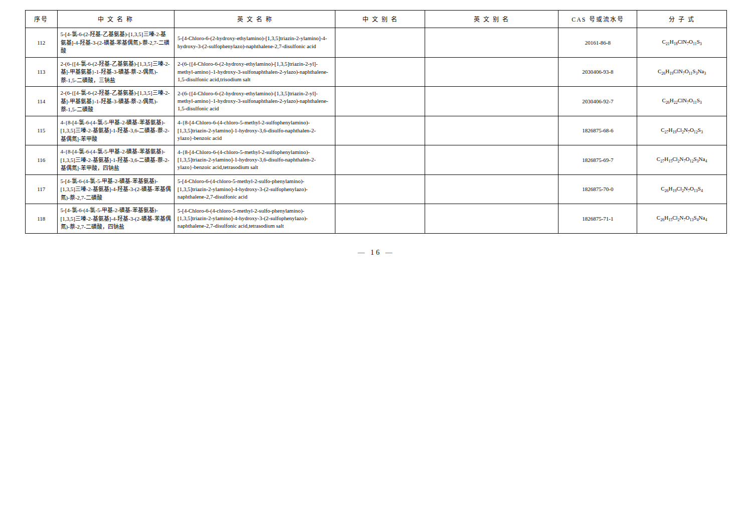| 序号 | 中 文 名 称 | 英 文 名 称 | 中 文 别 名 | 英 文 别 名 | CAS 号或流水号 | 分 子 式 |
| --- | --- | --- | --- | --- | --- | --- |
| 112 | 5-[4-氯-6-(2-羟基-乙基氨基)-[1,3,5]三嗪-2-基氨基]-4-羟基-3-(2-磺基-苯基偶氮)-萘-2,7-二磺酸 | 5-[4-Chloro-6-(2-hydroxy-ethylamino)-[1,3,5]triazin-2-ylamino]-4-hydroxy-3-(2-sulfophenylazo)-naphthalene-2,7-disulfonic acid | | | 20161-86-8 | C 21 H 18 ClN 7 O 11 S 3 |
| 113 | 2-(6-{[4-氯-6-(2-羟基-乙基氨基)-[1,3,5]三嗪-2-基]-甲基氨基}-1-羟基-3-磺基-萘-2-偶氮)-萘-1,5-二磺酸，三钠盐 | 2-(6-{[4-Chloro-6-(2-hydroxy-ethylamino)-[1,3,5]triazin-2-yl]-methyl-amino}-1-hydroxy-3-sulfonaphthalen-2-ylazo)-naphthalene-1,5-disulfonic acid,trisodium salt | | | 2030406-93-8 | C 26 H 19 ClN 7 O 11 S 3 Na 3 |
| 114 | 2-(6-{[4-氯-6-(2-羟基-乙基氨基)-[1,3,5]三嗪-2-基]-甲基氨基}-1-羟基-3-磺基-萘-2-偶氮)-萘-1,5-二磺酸 | 2-(6-{[4-Chloro-6-(2-hydroxy-ethylamino)-[1,3,5]triazin-2-yl]-methyl-amino}-1-hydroxy-3-sulfonaphthalen-2-ylazo)-naphthalene-1,5-disulfonic acid | | | 2030406-92-7 | C 26 H 22 ClN 7 O 11 S 3 |
| 115 | 4-{8-[4-氯-6-(4-氯-5-甲基-2-磺基-苯基氨基)-[1,3,5]三嗪-2-基氨基]-1-羟基-3,6-二磺基-萘-2-基偶氮]-苯甲酸 | 4-{8-[4-Chloro-6-(4-chloro-5-methyl-2-sulfophenylamino)-[1,3,5]triazin-2-ylamino]-1-hydroxy-3,6-disulfo-naphthalen-2-ylazo}-benzoic acid | | | 1826875-68-6 | C 27 H 19 Cl 2 N 7 O 12 S 3 |
| 116 | 4-{8-[4-氯-6-(4-氯-5-甲基-2-磺基-苯基氨基)-[1,3,5]三嗪-2-基氨基]-1-羟基-3,6-二磺基-萘-2-基偶氮]-苯甲酸，四钠盐 | 4-{8-[4-Chloro-6-(4-chloro-5-methyl-2-sulfophenylamino)-[1,3,5]triazin-2-ylamino]-1-hydroxy-3,6-disulfo-naphthalen-2-ylazo}-benzoic acid,tetrasodium salt | | | 1826875-69-7 | C 27 H 15 Cl 2 N 7 O 12 S 3 Na 4 |
| 117 | 5-[4-氯-6-(4-氯-5-甲基-2-磺基-苯基氨基)-[1,3,5]三嗪-2-基氨基]-4-羟基-3-(2-磺基-苯基偶氮)-萘-2,7-二磺酸 | 5-[4-Chloro-6-(4-chloro-5-methyl-2-sulfo-phenylamino)-[1,3,5]triazin-2-ylamino]-4-hydroxy-3-(2-sulfophenylazo)-naphthalene-2,7-disulfonic acid | | | 1826875-70-0 | C 26 H 19 Cl 2 N 7 O 13 S 4 |
| 118 | 5-[4-氯-6-(4-氯-5-甲基-2-磺基-苯基氨基)-[1,3,5]三嗪-2-基氨基]-4-羟基-3-(2-磺基-苯基偶氮)-萘-2,7-二磺酸，四钠盐 | 5-[4-Chloro-6-(4-chloro-5-methyl-2-sulfo-phenylamino)-[1,3,5]triazin-2-ylamino]-4-hydroxy-3-(2-sulfophenylazo)-naphthalene-2,7-disulfonic acid,tetrasodium salt | | | 1826875-71-1 | C 26 H 15 Cl 2 N 7 O 13 S 4 Na 4 |
— 16 —